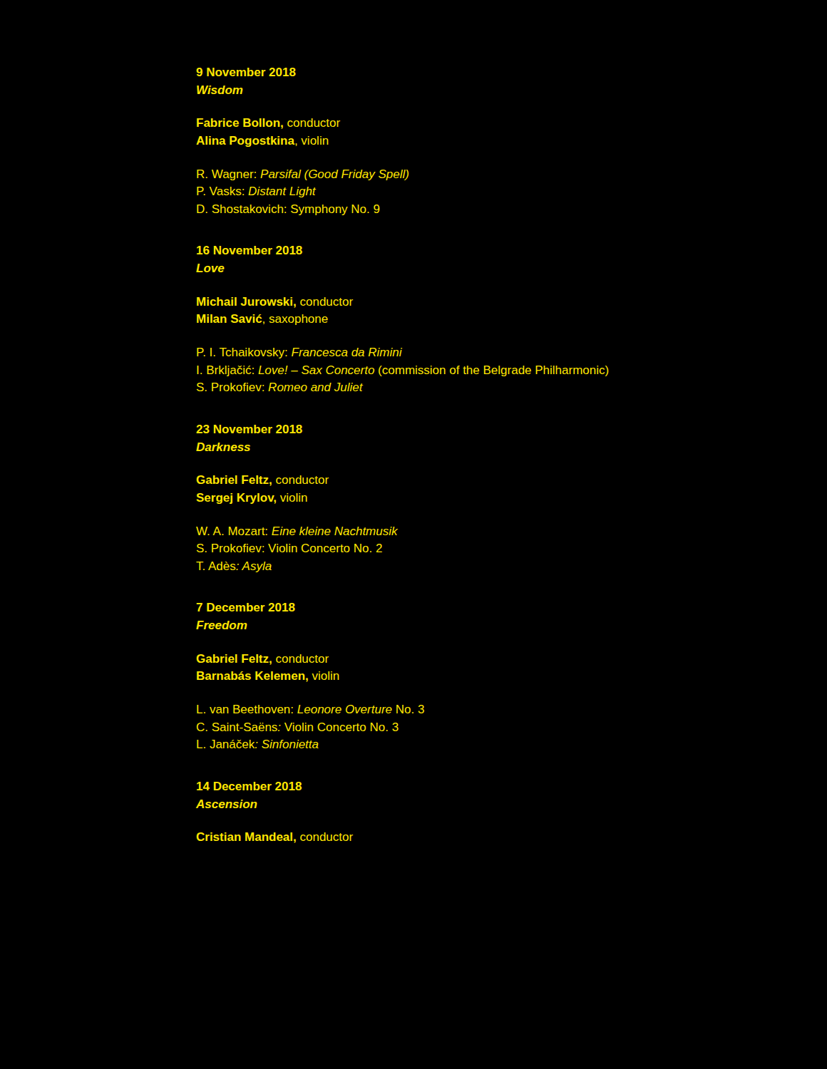9 November 2018
Wisdom
Fabrice Bollon, conductor
Alina Pogostkina, violin
R. Wagner: Parsifal (Good Friday Spell)
P. Vasks: Distant Light
D. Shostakovich: Symphony No. 9
16 November 2018
Love
Michail Jurowski, conductor
Milan Savić, saxophone
P. I. Tchaikovsky: Francesca da Rimini
I. Brkljačić: Love! – Sax Concerto (commission of the Belgrade Philharmonic)
S. Prokofiev: Romeo and Juliet
23 November 2018
Darkness
Gabriel Feltz, conductor
Sergej Krylov, violin
W. A. Mozart: Eine kleine Nachtmusik
S. Prokofiev: Violin Concerto No. 2
T. Adès: Asyla
7 December 2018
Freedom
Gabriel Feltz, conductor
Barnabás Kelemen, violin
L. van Beethoven: Leonore Overture No. 3
C. Saint-Saëns: Violin Concerto No. 3
L. Janáček: Sinfonietta
14 December 2018
Ascension
Cristian Mandeal, conductor